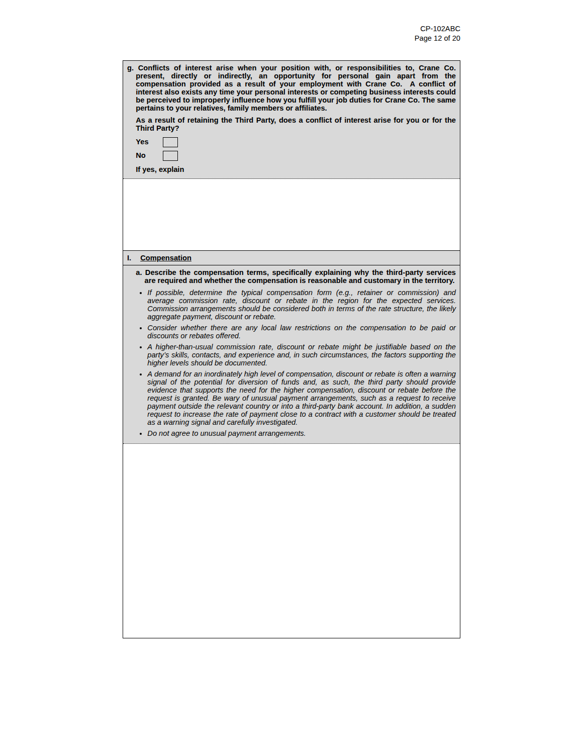CP-102ABC
Page 12 of 20
| g. Conflicts of interest arise when your position with, or responsibilities to, Crane Co. present, directly or indirectly, an opportunity for personal gain apart from the compensation provided as a result of your employment with Crane Co. A conflict of interest also exists any time your personal interests or competing business interests could be perceived to improperly influence how you fulfill your job duties for Crane Co. The same pertains to your relatives, family members or affiliates. As a result of retaining the Third Party, does a conflict of interest arise for you or for the Third Party? Yes No If yes, explain |
| I. Compensation |
| a. Describe the compensation terms, specifically explaining why the third-party services are required and whether the compensation is reasonable and customary in the territory. If possible, determine the typical compensation form (e.g., retainer or commission) and average commission rate, discount or rebate in the region for the expected services. Commission arrangements should be considered both in terms of the rate structure, the likely aggregate payment, discount or rebate. Consider whether there are any local law restrictions on the compensation to be paid or discounts or rebates offered. A higher-than-usual commission rate, discount or rebate might be justifiable based on the party’s skills, contacts, and experience and, in such circumstances, the factors supporting the higher levels should be documented. A demand for an inordinately high level of compensation, discount or rebate is often a warning signal of the potential for diversion of funds and, as such, the third party should provide evidence that supports the need for the higher compensation, discount or rebate before the request is granted. Be wary of unusual payment arrangements, such as a request to receive payment outside the relevant country or into a third-party bank account. In addition, a sudden request to increase the rate of payment close to a contract with a customer should be treated as a warning signal and carefully investigated. Do not agree to unusual payment arrangements. |